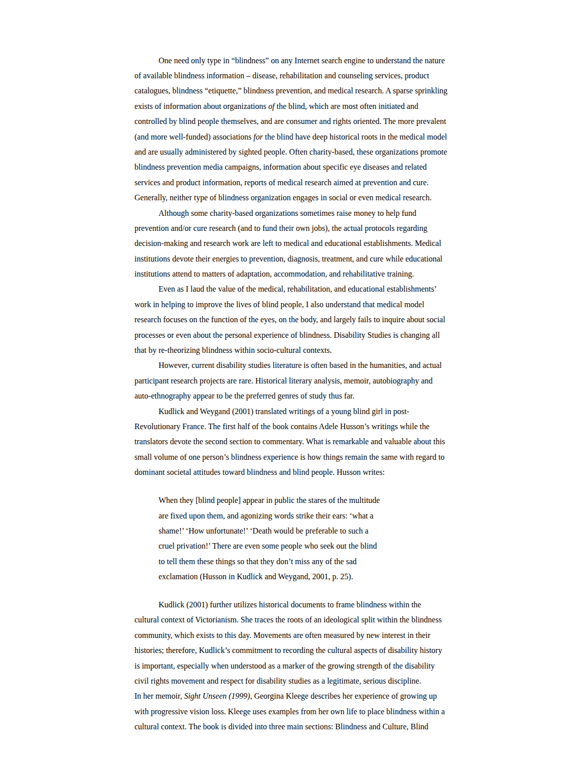One need only type in “blindness” on any Internet search engine to understand the nature of available blindness information – disease, rehabilitation and counseling services, product catalogues, blindness “etiquette,” blindness prevention, and medical research. A sparse sprinkling exists of information about organizations of the blind, which are most often initiated and controlled by blind people themselves, and are consumer and rights oriented. The more prevalent (and more well-funded) associations for the blind have deep historical roots in the medical model and are usually administered by sighted people. Often charity-based, these organizations promote blindness prevention media campaigns, information about specific eye diseases and related services and product information, reports of medical research aimed at prevention and cure. Generally, neither type of blindness organization engages in social or even medical research.
Although some charity-based organizations sometimes raise money to help fund prevention and/or cure research (and to fund their own jobs), the actual protocols regarding decision-making and research work are left to medical and educational establishments. Medical institutions devote their energies to prevention, diagnosis, treatment, and cure while educational institutions attend to matters of adaptation, accommodation, and rehabilitative training.
Even as I laud the value of the medical, rehabilitation, and educational establishments’ work in helping to improve the lives of blind people, I also understand that medical model research focuses on the function of the eyes, on the body, and largely fails to inquire about social processes or even about the personal experience of blindness. Disability Studies is changing all that by re-theorizing blindness within socio-cultural contexts.
However, current disability studies literature is often based in the humanities, and actual participant research projects are rare. Historical literary analysis, memoir, autobiography and auto-ethnography appear to be the preferred genres of study thus far.
Kudlick and Weygand (2001) translated writings of a young blind girl in post-Revolutionary France. The first half of the book contains Adele Husson’s writings while the translators devote the second section to commentary. What is remarkable and valuable about this small volume of one person’s blindness experience is how things remain the same with regard to dominant societal attitudes toward blindness and blind people. Husson writes:
When they [blind people] appear in public the stares of the multitude are fixed upon them, and agonizing words strike their ears: ‘what a shame!’ ‘How unfortunate!’ ‘Death would be preferable to such a cruel privation!’ There are even some people who seek out the blind to tell them these things so that they don’t miss any of the sad exclamation (Husson in Kudlick and Weygand, 2001, p. 25).
Kudlick (2001) further utilizes historical documents to frame blindness within the cultural context of Victorianism. She traces the roots of an ideological split within the blindness community, which exists to this day. Movements are often measured by new interest in their histories; therefore, Kudlick’s commitment to recording the cultural aspects of disability history is important, especially when understood as a marker of the growing strength of the disability civil rights movement and respect for disability studies as a legitimate, serious discipline.
In her memoir, Sight Unseen (1999), Georgina Kleege describes her experience of growing up with progressive vision loss. Kleege uses examples from her own life to place blindness within a cultural context. The book is divided into three main sections: Blindness and Culture, Blind